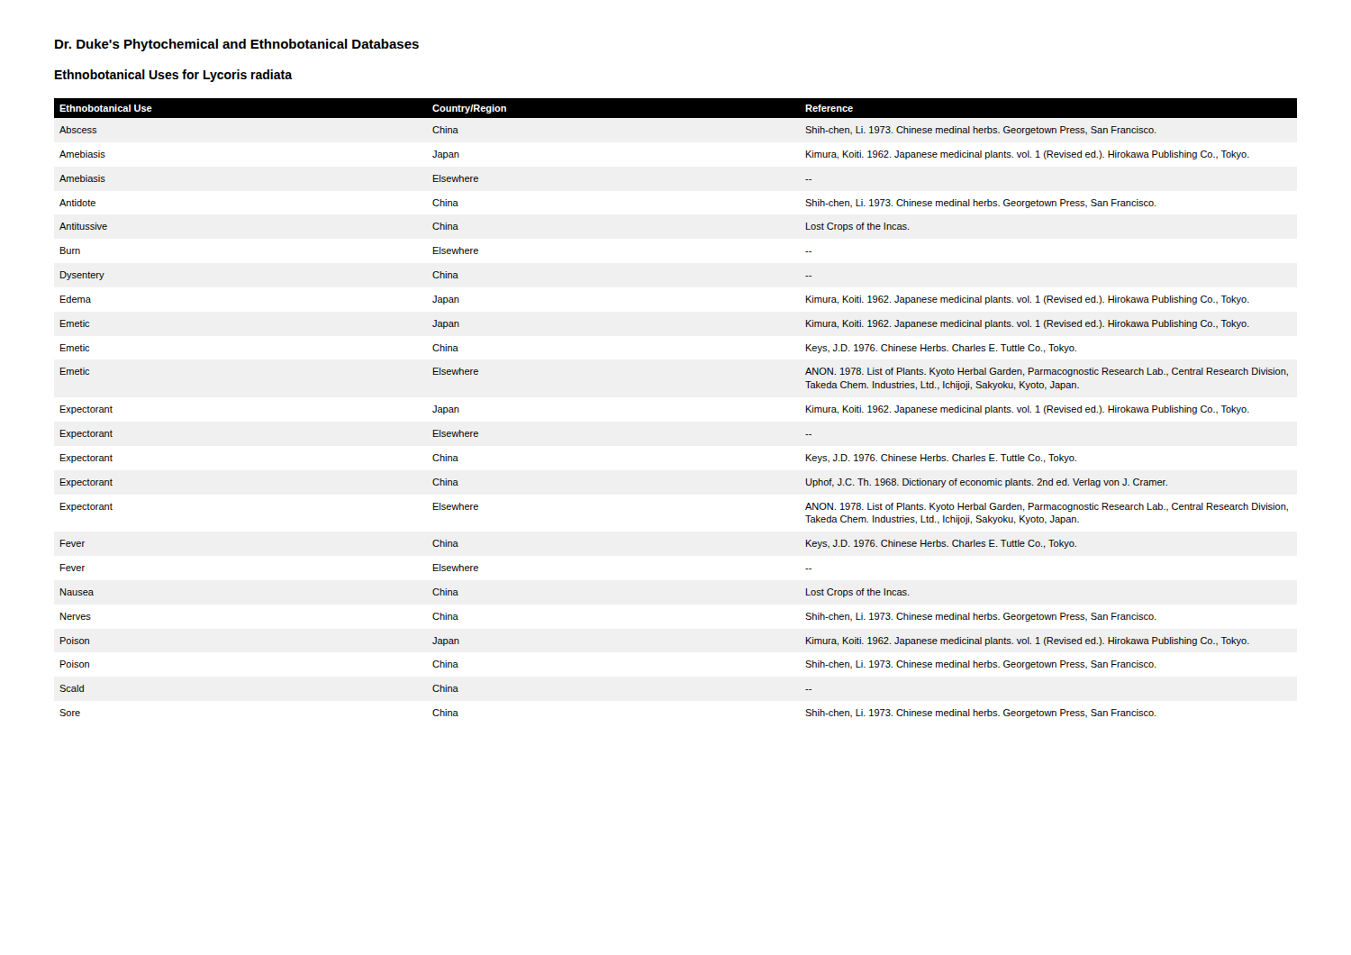Dr. Duke's Phytochemical and Ethnobotanical Databases
Ethnobotanical Uses for Lycoris radiata
| Ethnobotanical Use | Country/Region | Reference |
| --- | --- | --- |
| Abscess | China | Shih-chen, Li. 1973. Chinese medinal herbs. Georgetown Press, San Francisco. |
| Amebiasis | Japan | Kimura, Koiti. 1962. Japanese medicinal plants. vol. 1 (Revised ed.). Hirokawa Publishing Co., Tokyo. |
| Amebiasis | Elsewhere | -- |
| Antidote | China | Shih-chen, Li. 1973. Chinese medinal herbs. Georgetown Press, San Francisco. |
| Antitussive | China | Lost Crops of the Incas. |
| Burn | Elsewhere | -- |
| Dysentery | China | -- |
| Edema | Japan | Kimura, Koiti. 1962. Japanese medicinal plants. vol. 1 (Revised ed.). Hirokawa Publishing Co., Tokyo. |
| Emetic | Japan | Kimura, Koiti. 1962. Japanese medicinal plants. vol. 1 (Revised ed.). Hirokawa Publishing Co., Tokyo. |
| Emetic | China | Keys, J.D. 1976. Chinese Herbs. Charles E. Tuttle Co., Tokyo. |
| Emetic | Elsewhere | ANON. 1978. List of Plants. Kyoto Herbal Garden, Parmacognostic Research Lab., Central Research Division, Takeda Chem. Industries, Ltd., Ichijoji, Sakyoku, Kyoto, Japan. |
| Expectorant | Japan | Kimura, Koiti. 1962. Japanese medicinal plants. vol. 1 (Revised ed.). Hirokawa Publishing Co., Tokyo. |
| Expectorant | Elsewhere | -- |
| Expectorant | China | Keys, J.D. 1976. Chinese Herbs. Charles E. Tuttle Co., Tokyo. |
| Expectorant | China | Uphof, J.C. Th. 1968. Dictionary of economic plants. 2nd ed. Verlag von J. Cramer. |
| Expectorant | Elsewhere | ANON. 1978. List of Plants. Kyoto Herbal Garden, Parmacognostic Research Lab., Central Research Division, Takeda Chem. Industries, Ltd., Ichijoji, Sakyoku, Kyoto, Japan. |
| Fever | China | Keys, J.D. 1976. Chinese Herbs. Charles E. Tuttle Co., Tokyo. |
| Fever | Elsewhere | -- |
| Nausea | China | Lost Crops of the Incas. |
| Nerves | China | Shih-chen, Li. 1973. Chinese medinal herbs. Georgetown Press, San Francisco. |
| Poison | Japan | Kimura, Koiti. 1962. Japanese medicinal plants. vol. 1 (Revised ed.). Hirokawa Publishing Co., Tokyo. |
| Poison | China | Shih-chen, Li. 1973. Chinese medinal herbs. Georgetown Press, San Francisco. |
| Scald | China | -- |
| Sore | China | Shih-chen, Li. 1973. Chinese medinal herbs. Georgetown Press, San Francisco. |